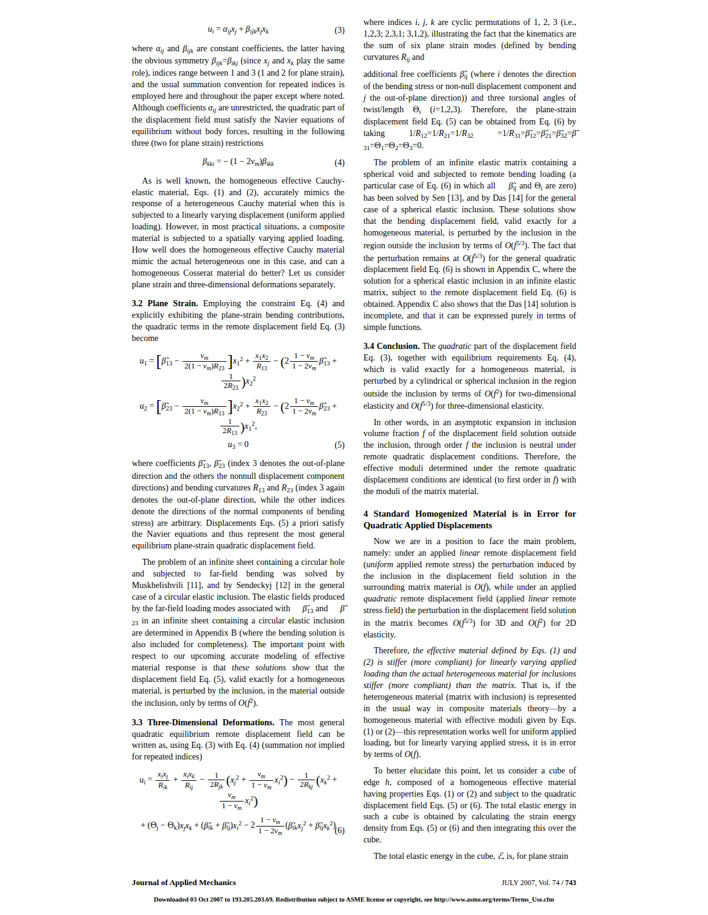ui = αijxj + βijkxjxk
(3)
where αij and βijk are constant coefficients, the latter having the obvious symmetry βijk=βikj (since xj and xk play the same role), indices range between 1 and 3 (1 and 2 for plane strain), and the usual summation convention for repeated indices is employed here and throughout the paper except where noted. Although coefficients αij are unrestricted, the quadratic part of the displacement field must satisfy the Navier equations of equilibrium without body forces, resulting in the following three (two for plane strain) restrictions
βkki = − (1 − 2νm)βikk
(4)
As is well known, the homogeneous effective Cauchy-elastic material, Eqs. (1) and (2), accurately mimics the response of a heterogeneous Cauchy material when this is subjected to a linearly varying displacement (uniform applied loading). However, in most practical situations, a composite material is subjected to a spatially varying applied loading. How well does the homogeneous effective Cauchy material mimic the actual heterogeneous one in this case, and can a homogeneous Cosserat material do better? Let us consider plane strain and three-dimensional deformations separately.
3.2 Plane Strain.
Employing the constraint Eq. (4) and explicitly exhibiting the plane-strain bending contributions, the quadratic terms in the remote displacement field Eq. (3) become
u1 = [β̃13 − νm 2(1 − νm)R23] x12 + x1x2 R13 − (21 − νm 1 − 2νm β̃13 + 12R23) x22
u2 = [β̃23 − νm 2(1 − νm)R13] x22 + x1x2 R23 − (21 − νm 1 − 2νm β̃23 + 12R13) x12,
u3 = 0
(5)
where coefficients β̃13, β̃23 (index 3 denotes the out-of-plane direction and the others the nonnull displacement component directions) and bending curvatures R13 and R23 (index 3 again denotes the out-of-plane direction, while the other indices denote the directions of the normal components of bending stress) are arbitrary. Displacements Eqs. (5) a priori satisfy the Navier equations and thus represent the most general equilibrium plane-strain quadratic displacement field.
The problem of an infinite sheet containing a circular hole and subjected to far-field bending was solved by Muskhelishvili [11], and by Sendeckyj [12] in the general case of a circular elastic inclusion. The elastic fields produced by the far-field loading modes associated with β̃13 and β̃23 in an infinite sheet containing a circular elastic inclusion are determined in Appendix B (where the bending solution is also included for completeness). The important point with respect to our upcoming accurate modeling of effective material response is that these solutions show that the displacement field Eq. (5), valid exactly for a homogeneous material, is perturbed by the inclusion, in the material outside the inclusion, only by terms of O(f2).
3.3 Three-Dimensional Deformations.
The most general quadratic equilibrium remote displacement field can be written as, using Eq. (3) with Eq. (4) (summation not implied for repeated indices)
ui = xixj Rik + xixk Rij − 12Rjk(xj2 + νm 1 − νm xi2) − 12Rkj(xk2 + νm 1 − νm xi2)
+ (Θj − Θk)xjxk + (β̃ik + β̃ij)xi2 − 21 − νm 1 − 2νm(β̃ikxj2 + β̃ijxk2)
(6)
where indices i, j, k are cyclic permutations of 1, 2, 3 (i.e., 1,2,3; 2,3,1; 3,1,2), illustrating the fact that the kinematics are the sum of six plane strain modes (defined by bending curvatures Rij and
additional free coefficients β̃ij (where i denotes the direction of the bending stress or non-null displacement component and j the out-of-plane direction)) and three torsional angles of twist/length Θi (i=1,2,3). Therefore, the plane-strain displacement field Eq. (5) can be obtained from Eq. (6) by taking 1/R12=1/R21=1/R32 =1/R31=β̃12=β̃21=β̃32=β̃31=Θ1=Θ2=Θ3=0.
The problem of an infinite elastic matrix containing a spherical void and subjected to remote bending loading (a particular case of Eq. (6) in which all β̃ij and Θi are zero) has been solved by Sen [13], and by Das [14] for the general case of a spherical elastic inclusion. These solutions show that the bending displacement field, valid exactly for a homogeneous material, is perturbed by the inclusion in the region outside the inclusion by terms of O(f5/3). The fact that the perturbation remains at O(f5/3) for the general quadratic displacement field Eq. (6) is shown in Appendix C, where the solution for a spherical elastic inclusion in an infinite elastic matrix, subject to the remote displacement field Eq. (6) is obtained. Appendix C also shows that the Das [14] solution is incomplete, and that it can be expressed purely in terms of simple functions.
3.4 Conclusion.
The quadratic part of the displacement field Eq. (3), together with equilibrium requirements Eq. (4), which is valid exactly for a homogeneous material, is perturbed by a cylindrical or spherical inclusion in the region outside the inclusion by terms of O(f2) for two-dimensional elasticity and O(f5/3) for three-dimensional elasticity.
In other words, in an asymptotic expansion in inclusion volume fraction f of the displacement field solution outside the inclusion, through order f the inclusion is neutral under remote quadratic displacement conditions. Therefore, the effective moduli determined under the remote quadratic displacement conditions are identical (to first order in f) with the moduli of the matrix material.
4 Standard Homogenized Material is in Error for Quadratic Applied Displacements
Now we are in a position to face the main problem, namely: under an applied linear remote displacement field (uniform applied remote stress) the perturbation induced by the inclusion in the displacement field solution in the surrounding matrix material is O(f), while under an applied quadratic remote displacement field (applied linear remote stress field) the perturbation in the displacement field solution in the matrix becomes O(f5/3) for 3D and O(f2) for 2D elasticity.
Therefore, the effective material defined by Eqs. (1) and (2) is stiffer (more compliant) for linearly varying applied loading than the actual heterogeneous material for inclusions stiffer (more compliant) than the matrix. That is, if the heterogeneous material (matrix with inclusion) is represented in the usual way in composite materials theory—by a homogeneous material with effective moduli given by Eqs. (1) or (2)—this representation works well for uniform applied loading, but for linearly varying applied stress, it is in error by terms of O(f).
To better elucidate this point, let us consider a cube of edge h, composed of a homogeneous effective material having properties Eqs. (1) or (2) and subject to the quadratic displacement field Eqs. (5) or (6). The total elastic energy in such a cube is obtained by calculating the strain energy density from Eqs. (5) or (6) and then integrating this over the cube.
The total elastic energy in the cube, ℰ, is, for plane strain
Journal of Applied Mechanics JULY 2007, Vol. 74 / 743
Downloaded 03 Oct 2007 to 193.205.203.69. Redistribution subject to ASME license or copyright, see http://www.asme.org/terms/Terms_Use.cfm